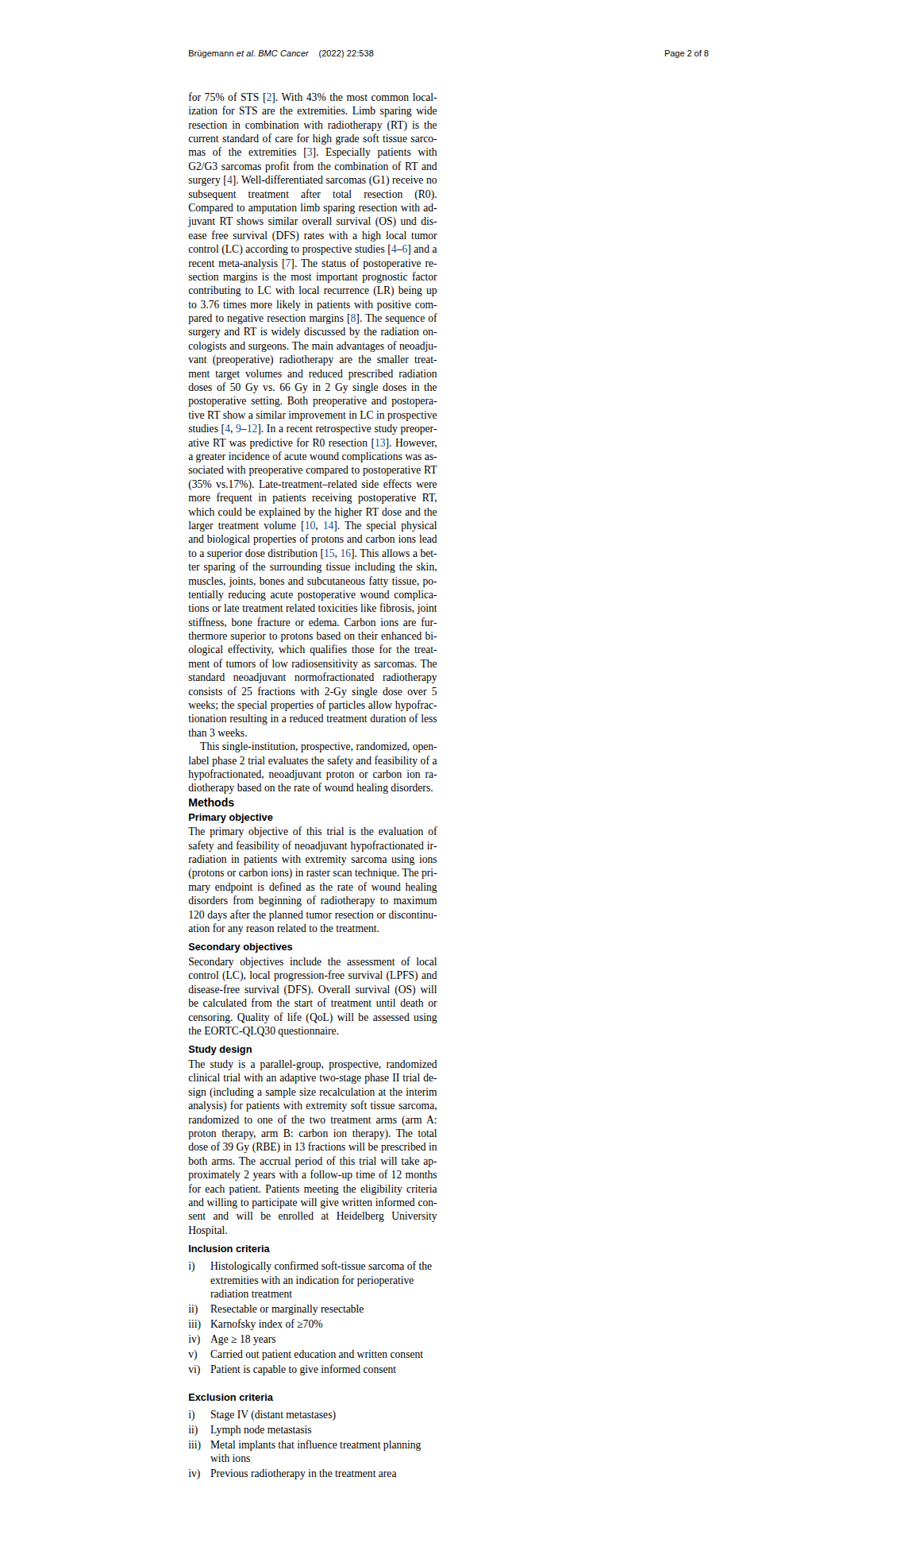Brügemann et al. BMC Cancer (2022) 22:538
Page 2 of 8
for 75% of STS [2]. With 43% the most common localization for STS are the extremities. Limb sparing wide resection in combination with radiotherapy (RT) is the current standard of care for high grade soft tissue sarcomas of the extremities [3]. Especially patients with G2/G3 sarcomas profit from the combination of RT and surgery [4]. Well-differentiated sarcomas (G1) receive no subsequent treatment after total resection (R0). Compared to amputation limb sparing resection with adjuvant RT shows similar overall survival (OS) und disease free survival (DFS) rates with a high local tumor control (LC) according to prospective studies [4–6] and a recent meta-analysis [7]. The status of postoperative resection margins is the most important prognostic factor contributing to LC with local recurrence (LR) being up to 3.76 times more likely in patients with positive compared to negative resection margins [8]. The sequence of surgery and RT is widely discussed by the radiation oncologists and surgeons. The main advantages of neoadjuvant (preoperative) radiotherapy are the smaller treatment target volumes and reduced prescribed radiation doses of 50 Gy vs. 66 Gy in 2 Gy single doses in the postoperative setting. Both preoperative and postoperative RT show a similar improvement in LC in prospective studies [4, 9–12]. In a recent retrospective study preoperative RT was predictive for R0 resection [13]. However, a greater incidence of acute wound complications was associated with preoperative compared to postoperative RT (35% vs.17%). Late-treatment–related side effects were more frequent in patients receiving postoperative RT, which could be explained by the higher RT dose and the larger treatment volume [10, 14]. The special physical and biological properties of protons and carbon ions lead to a superior dose distribution [15, 16]. This allows a better sparing of the surrounding tissue including the skin, muscles, joints, bones and subcutaneous fatty tissue, potentially reducing acute postoperative wound complications or late treatment related toxicities like fibrosis, joint stiffness, bone fracture or edema. Carbon ions are furthermore superior to protons based on their enhanced biological effectivity, which qualifies those for the treatment of tumors of low radiosensitivity as sarcomas. The standard neoadjuvant normofractionated radiotherapy consists of 25 fractions with 2-Gy single dose over 5 weeks; the special properties of particles allow hypofractionation resulting in a reduced treatment duration of less than 3 weeks.
This single-institution, prospective, randomized, open-label phase 2 trial evaluates the safety and feasibility of a hypofractionated, neoadjuvant proton or carbon ion radiotherapy based on the rate of wound healing disorders.
Methods
Primary objective
The primary objective of this trial is the evaluation of safety and feasibility of neoadjuvant hypofractionated irradiation in patients with extremity sarcoma using ions (protons or carbon ions) in raster scan technique. The primary endpoint is defined as the rate of wound healing disorders from beginning of radiotherapy to maximum 120 days after the planned tumor resection or discontinuation for any reason related to the treatment.
Secondary objectives
Secondary objectives include the assessment of local control (LC), local progression-free survival (LPFS) and disease-free survival (DFS). Overall survival (OS) will be calculated from the start of treatment until death or censoring. Quality of life (QoL) will be assessed using the EORTC-QLQ30 questionnaire.
Study design
The study is a parallel-group, prospective, randomized clinical trial with an adaptive two-stage phase II trial design (including a sample size recalculation at the interim analysis) for patients with extremity soft tissue sarcoma, randomized to one of the two treatment arms (arm A: proton therapy, arm B: carbon ion therapy). The total dose of 39 Gy (RBE) in 13 fractions will be prescribed in both arms. The accrual period of this trial will take approximately 2 years with a follow-up time of 12 months for each patient. Patients meeting the eligibility criteria and willing to participate will give written informed consent and will be enrolled at Heidelberg University Hospital.
Inclusion criteria
Histologically confirmed soft-tissue sarcoma of the extremities with an indication for perioperative radiation treatment
Resectable or marginally resectable
Karnofsky index of ≥70%
Age ≥ 18 years
Carried out patient education and written consent
Patient is capable to give informed consent
Exclusion criteria
Stage IV (distant metastases)
Lymph node metastasis
Metal implants that influence treatment planning with ions
Previous radiotherapy in the treatment area